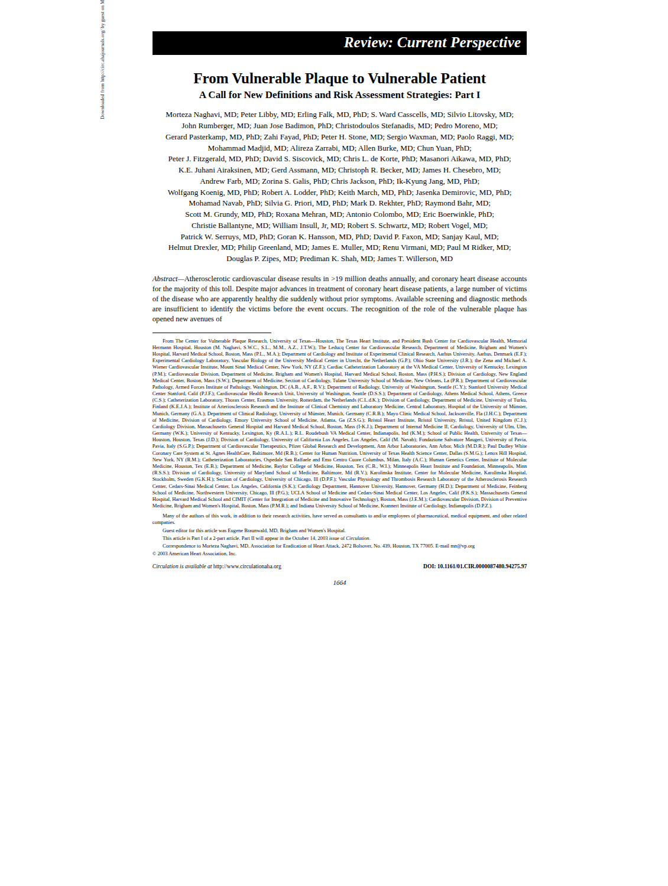Downloaded from http://circ.ahajournals.org/ by guest on May 25, 2018
Review: Current Perspective
From Vulnerable Plaque to Vulnerable Patient
A Call for New Definitions and Risk Assessment Strategies: Part I
Morteza Naghavi, MD; Peter Libby, MD; Erling Falk, MD, PhD; S. Ward Casscells, MD; Silvio Litovsky, MD;
John Rumberger, MD; Juan Jose Badimon, PhD; Christodoulos Stefanadis, MD; Pedro Moreno, MD;
Gerard Pasterkamp, MD, PhD; Zahi Fayad, PhD; Peter H. Stone, MD; Sergio Waxman, MD; Paolo Raggi, MD;
Mohammad Madjid, MD; Alireza Zarrabi, MD; Allen Burke, MD; Chun Yuan, PhD;
Peter J. Fitzgerald, MD, PhD; David S. Siscovick, MD; Chris L. de Korte, PhD; Masanori Aikawa, MD, PhD;
K.E. Juhani Airaksinen, MD; Gerd Assmann, MD; Christoph R. Becker, MD; James H. Chesebro, MD;
Andrew Farb, MD; Zorina S. Galis, PhD; Chris Jackson, PhD; Ik-Kyung Jang, MD, PhD;
Wolfgang Koenig, MD, PhD; Robert A. Lodder, PhD; Keith March, MD, PhD; Jasenka Demirovic, MD, PhD;
Mohamad Navab, PhD; Silvia G. Priori, MD, PhD; Mark D. Rekhter, PhD; Raymond Bahr, MD;
Scott M. Grundy, MD, PhD; Roxana Mehran, MD; Antonio Colombo, MD; Eric Boerwinkle, PhD;
Christie Ballantyne, MD; William Insull, Jr, MD; Robert S. Schwartz, MD; Robert Vogel, MD;
Patrick W. Serruys, MD, PhD; Goran K. Hansson, MD, PhD; David P. Faxon, MD; Sanjay Kaul, MD;
Helmut Drexler, MD; Philip Greenland, MD; James E. Muller, MD; Renu Virmani, MD; Paul M Ridker, MD;
Douglas P. Zipes, MD; Prediman K. Shah, MD; James T. Willerson, MD
Abstract—Atherosclerotic cardiovascular disease results in >19 million deaths annually, and coronary heart disease accounts for the majority of this toll. Despite major advances in treatment of coronary heart disease patients, a large number of victims of the disease who are apparently healthy die suddenly without prior symptoms. Available screening and diagnostic methods are insufficient to identify the victims before the event occurs. The recognition of the role of the vulnerable plaque has opened new avenues of
From The Center for Vulnerable Plaque Research, University of Texas—Houston, The Texas Heart Institute, and President Bush Center for Cardiovascular Health, Memorial Hermann Hospital, Houston (M. Naghavi, S.W.C., S.L., M.M., A.Z., J.T.W.); The Leducq Center for Cardiovascular Research, Department of Medicine, Brigham and Women's Hospital, Harvard Medical School, Boston, Mass (P.L., M.A.); Department of Cardiology and Institute of Experimental Clinical Research, Aarhus University, Aarhus, Denmark (E.F.); Experimental Cardiology Laboratory, Vascular Biology of the University Medical Center in Utrecht, the Netherlands (G.P.); Ohio State University (J.R.); the Zena and Michael A. Wiener Cardiovascular Institute, Mount Sinai Medical Center, New York, NY (Z.F.); Cardiac Catheterization Laboratory at the VA Medical Center, University of Kentucky, Lexington (P.M.); Cardiovascular Division, Department of Medicine, Brigham and Women's Hospital, Harvard Medical School, Boston, Mass (P.H.S.); Division of Cardiology, New England Medical Center, Boston, Mass (S.W.); Department of Medicine, Section of Cardiology, Tulane University School of Medicine, New Orleans, La (P.R.); Department of Cardiovascular Pathology, Armed Forces Institute of Pathology, Washington, DC (A.B., A.F., R.V.); Department of Radiology, University of Washington, Seattle (C.Y.); Stanford University Medical Center Stanford, Calif (P.J.F.); Cardiovascular Health Research Unit, University of Washington, Seattle (D.S.S.); Department of Cardiology, Athens Medical School, Athens, Greece (C.S.); Catheterization Laboratory, Thorax Center, Erasmus University, Rotterdam, the Netherlands (C.L.d.K.); Division of Cardiology, Department of Medicine, University of Turku, Finland (K.E.J.A.); Institute of Arteriosclerosis Research and the Institute of Clinical Chemistry and Laboratory Medicine, Central Laboratory, Hospital of the University of Münster, Munich, Germany (G.A.); Department of Clinical Radiology, University of Münster, Munich, Germany (C.R.B.); Mayo Clinic Medical School, Jacksonville, Fla (J.H.C.); Department of Medicine, Division of Cardiology, Emory University School of Medicine, Atlanta, Ga (Z.S.G.); Bristol Heart Institute, Bristol University, Bristol, United Kingdom (C.J.); Cardiology Division, Massachusetts General Hospital and Harvard Medical School, Boston, Mass (I-K.J.); Department of Internal Medicine II, Cardiology, University of Ulm, Ulm, Germany (W.K.); University of Kentucky, Lexington, Ky (R.A.L.); R.L. Roudebush VA Medical Center, Indianapolis, Ind (K.M.); School of Public Health, University of Texas—Houston, Houston, Texas (J.D.); Division of Cardiology, University of California Los Angeles, Los Angeles, Calif (M. Navab); Fondazione Salvatore Maugeri, University of Pavia, Pavia, Italy (S.G.P.); Department of Cardiovascular Therapeutics, Pfizer Global Research and Development, Ann Arbor Laboratories, Ann Arbor, Mich (M.D.R.); Paul Dudley White Coronary Care System at St. Agnes HealthCare, Baltimore, Md (R.B.); Center for Human Nutrition, University of Texas Health Science Center, Dallas (S.M.G.); Lenox Hill Hospital, New York, NY (R.M.); Catheterization Laboratories, Ospedale San Raffaele and Emo Centro Cuore Columbus, Milan, Italy (A.C.); Human Genetics Center, Institute of Molecular Medicine, Houston, Tex (E.B.); Department of Medicine, Baylor College of Medicine, Houston, Tex (C.B., W.I.); Minneapolis Heart Institute and Foundation, Minneapolis, Minn (R.S.S.); Division of Cardiology, University of Maryland School of Medicine, Baltimore, Md (R.V.); Karolinska Institute, Center for Molecular Medicine, Karolinska Hospital, Stockholm, Sweden (G.K.H.); Section of Cardiology, University of Chicago, Ill (D.P.F.); Vascular Physiology and Thrombosis Research Laboratory of the Atherosclerosis Research Center, Cedars-Sinai Medical Center, Los Angeles, California (S.K.); Cardiology Department, Hannover University, Hannover, Germany (H.D.); Department of Medicine, Feinberg School of Medicine, Northwestern University, Chicago, Ill (P.G.); UCLA School of Medicine and Cedars-Sinai Medical Center, Los Angeles, Calif (P.K.S.); Massachusetts General Hospital, Harvard Medical School and CIMIT (Center for Integration of Medicine and Innovative Technology), Boston, Mass (J.E.M.); Cardiovascular Division, Division of Preventive Medicine, Brigham and Women's Hospital, Boston, Mass (P.M.R.); and Indiana University School of Medicine, Krannert Institute of Cardiology, Indianapolis (D.P.Z.).
Many of the authors of this work, in addition to their research activities, have served as consultants to and/or employees of pharmaceutical, medical equipment, and other related companies.
Guest editor for this article was Eugene Braunwald, MD, Brigham and Women's Hospital.
This article is Part I of a 2-part article. Part II will appear in the October 14, 2003 issue of Circulation.
Correspondence to Morteza Naghavi, MD, Association for Eradication of Heart Attack, 2472 Bolsover, No. 439, Houston, TX 77005. E-mail mn@vp.org
© 2003 American Heart Association, Inc.
Circulation is available at http://www.circulationaha.org
DOI: 10.1161/01.CIR.0000087480.94275.97
1664